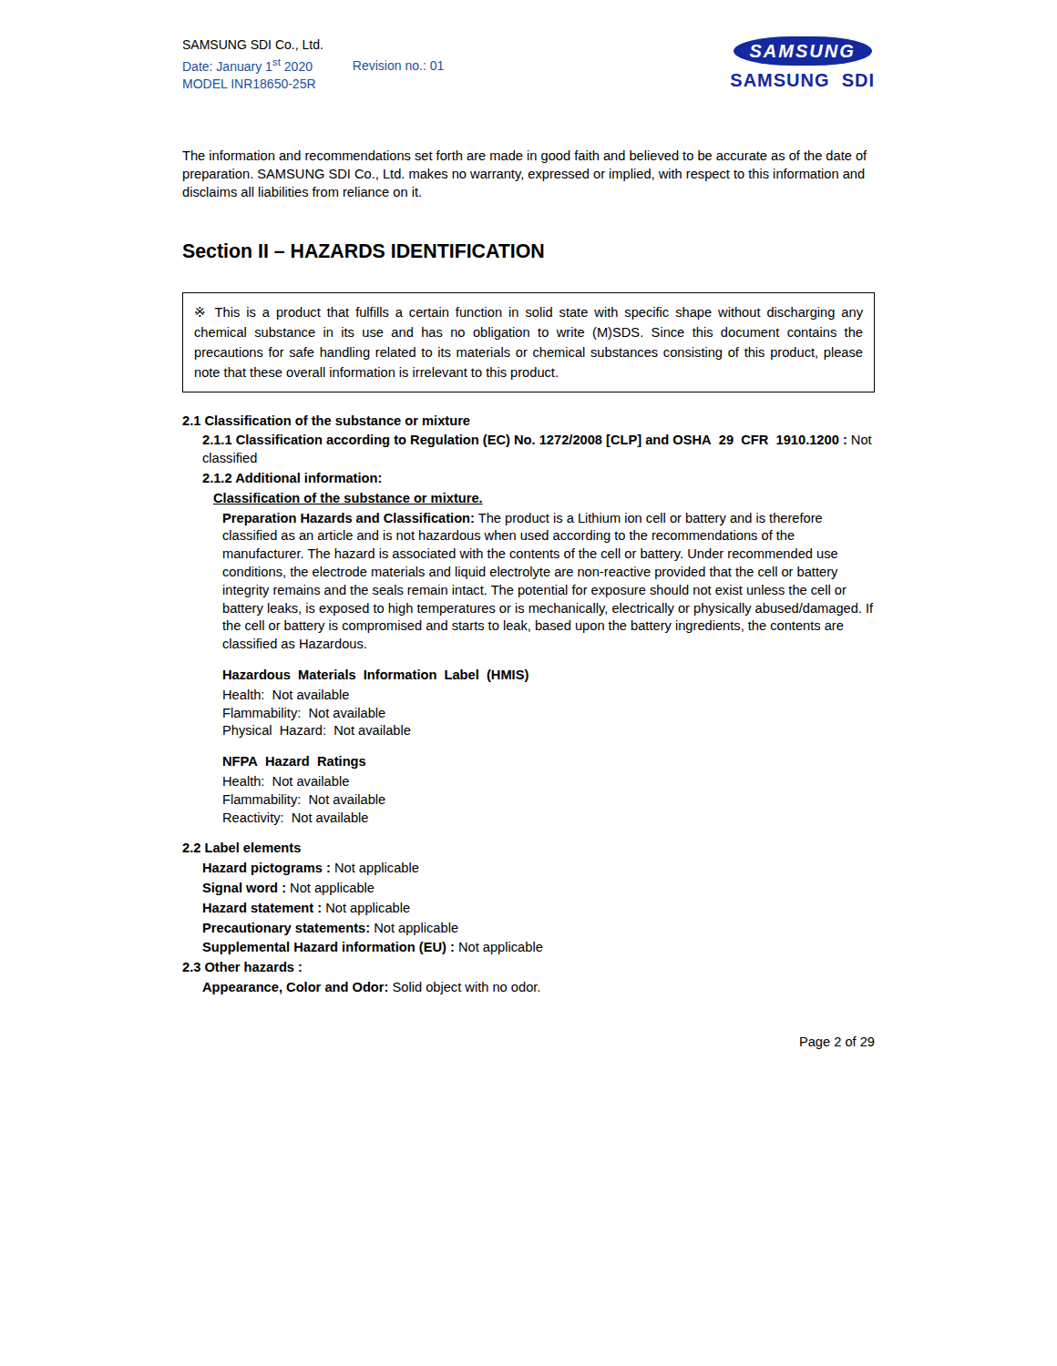SAMSUNG SDI Co., Ltd.
Date: January 1st 2020 Revision no.: 01
MODEL INR18650-25R
SAMSUNG
SAMSUNG SDI
The information and recommendations set forth are made in good faith and believed to be accurate as of the date of preparation. SAMSUNG SDI Co., Ltd. makes no warranty, expressed or implied, with respect to this information and disclaims all liabilities from reliance on it.
Section II – HAZARDS IDENTIFICATION
※ This is a product that fulfills a certain function in solid state with specific shape without discharging any chemical substance in its use and has no obligation to write (M)SDS. Since this document contains the precautions for safe handling related to its materials or chemical substances consisting of this product, please note that these overall information is irrelevant to this product.
2.1 Classification of the substance or mixture
2.1.1 Classification according to Regulation (EC) No. 1272/2008 [CLP] and OSHA 29 CFR 1910.1200 : Not classified
2.1.2 Additional information:
Classification of the substance or mixture.
Preparation Hazards and Classification: The product is a Lithium ion cell or battery and is therefore classified as an article and is not hazardous when used according to the recommendations of the manufacturer. The hazard is associated with the contents of the cell or battery. Under recommended use conditions, the electrode materials and liquid electrolyte are non-reactive provided that the cell or battery integrity remains and the seals remain intact. The potential for exposure should not exist unless the cell or battery leaks, is exposed to high temperatures or is mechanically, electrically or physically abused/damaged. If the cell or battery is compromised and starts to leak, based upon the battery ingredients, the contents are classified as Hazardous.
Hazardous Materials Information Label (HMIS)
Health: Not available
Flammability: Not available
Physical Hazard: Not available
NFPA Hazard Ratings
Health: Not available
Flammability: Not available
Reactivity: Not available
2.2 Label elements
Hazard pictograms : Not applicable
Signal word : Not applicable
Hazard statement : Not applicable
Precautionary statements: Not applicable
Supplemental Hazard information (EU) : Not applicable
2.3 Other hazards :
Appearance, Color and Odor: Solid object with no odor.
Page 2 of 29